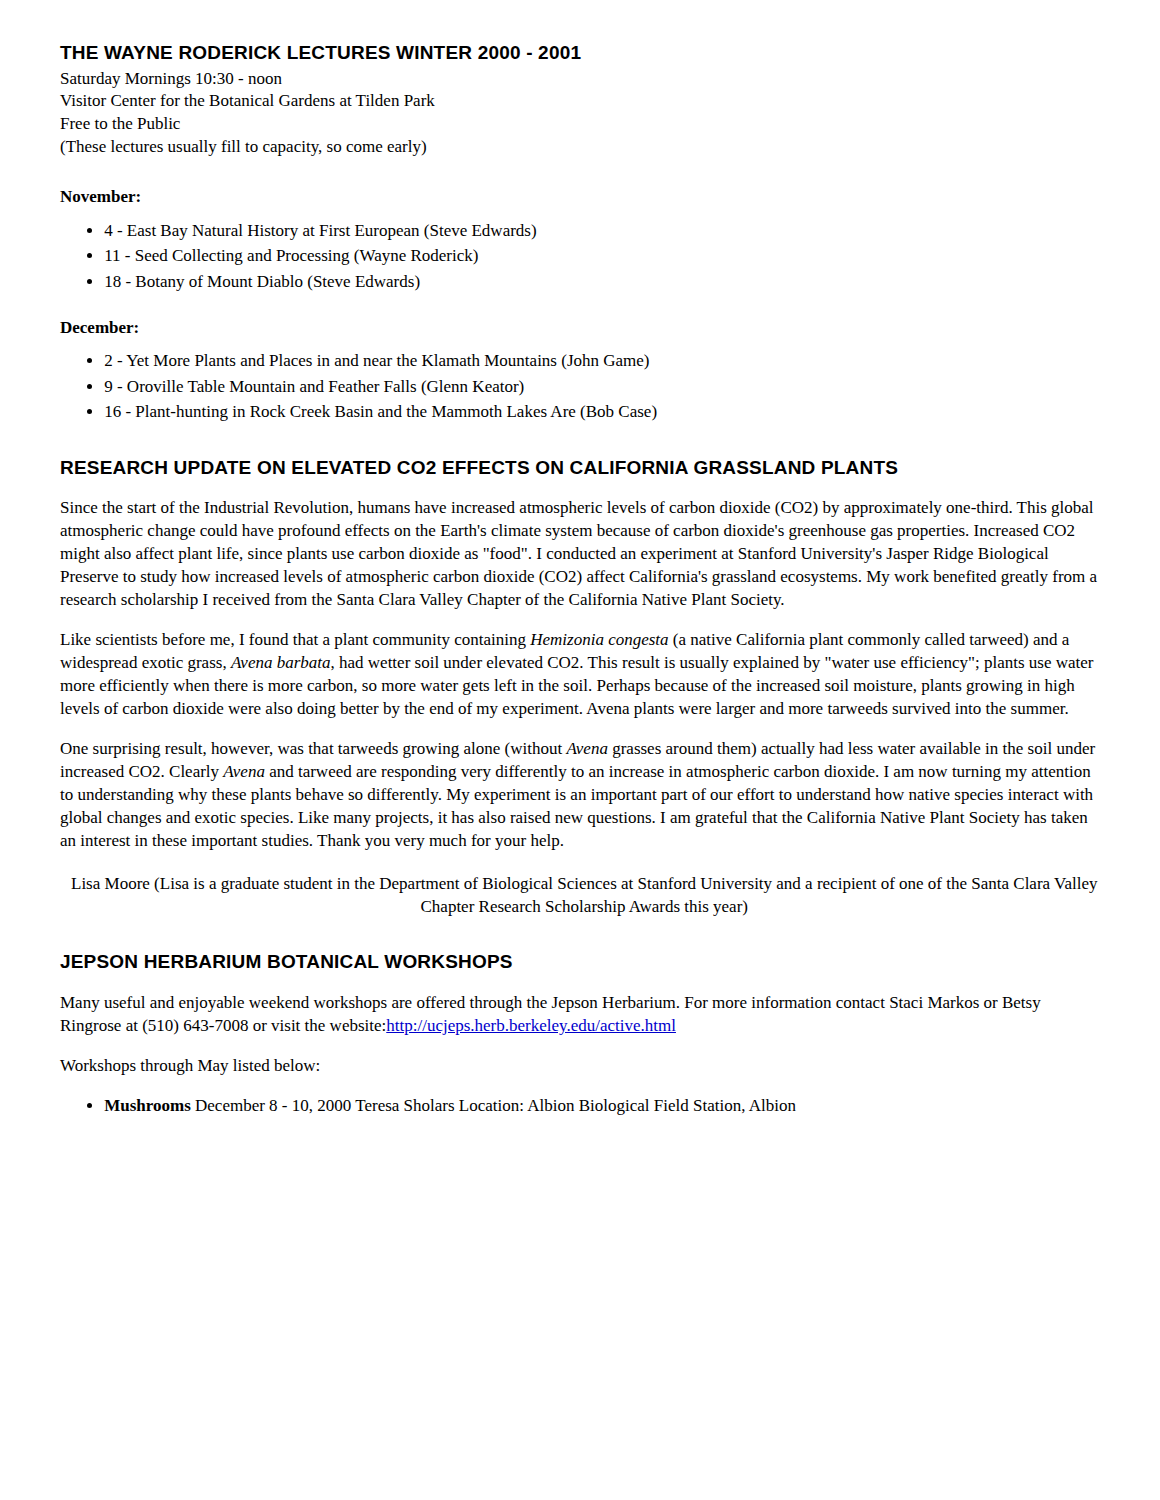THE WAYNE RODERICK LECTURES WINTER 2000 - 2001
Saturday Mornings 10:30 - noon
Visitor Center for the Botanical Gardens at Tilden Park
Free to the Public
(These lectures usually fill to capacity, so come early)
November:
4 - East Bay Natural History at First European (Steve Edwards)
11 - Seed Collecting and Processing (Wayne Roderick)
18 - Botany of Mount Diablo (Steve Edwards)
December:
2 - Yet More Plants and Places in and near the Klamath Mountains (John Game)
9 - Oroville Table Mountain and Feather Falls (Glenn Keator)
16 - Plant-hunting in Rock Creek Basin and the Mammoth Lakes Are (Bob Case)
RESEARCH UPDATE ON ELEVATED CO2 EFFECTS ON CALIFORNIA GRASSLAND PLANTS
Since the start of the Industrial Revolution, humans have increased atmospheric levels of carbon dioxide (CO2) by approximately one-third. This global atmospheric change could have profound effects on the Earth's climate system because of carbon dioxide's greenhouse gas properties. Increased CO2 might also affect plant life, since plants use carbon dioxide as "food". I conducted an experiment at Stanford University's Jasper Ridge Biological Preserve to study how increased levels of atmospheric carbon dioxide (CO2) affect California's grassland ecosystems. My work benefited greatly from a research scholarship I received from the Santa Clara Valley Chapter of the California Native Plant Society.
Like scientists before me, I found that a plant community containing Hemizonia congesta (a native California plant commonly called tarweed) and a widespread exotic grass, Avena barbata, had wetter soil under elevated CO2. This result is usually explained by "water use efficiency"; plants use water more efficiently when there is more carbon, so more water gets left in the soil. Perhaps because of the increased soil moisture, plants growing in high levels of carbon dioxide were also doing better by the end of my experiment. Avena plants were larger and more tarweeds survived into the summer.
One surprising result, however, was that tarweeds growing alone (without Avena grasses around them) actually had less water available in the soil under increased CO2. Clearly Avena and tarweed are responding very differently to an increase in atmospheric carbon dioxide. I am now turning my attention to understanding why these plants behave so differently. My experiment is an important part of our effort to understand how native species interact with global changes and exotic species. Like many projects, it has also raised new questions. I am grateful that the California Native Plant Society has taken an interest in these important studies. Thank you very much for your help.
Lisa Moore (Lisa is a graduate student in the Department of Biological Sciences at Stanford University and a recipient of one of the Santa Clara Valley Chapter Research Scholarship Awards this year)
JEPSON HERBARIUM BOTANICAL WORKSHOPS
Many useful and enjoyable weekend workshops are offered through the Jepson Herbarium. For more information contact Staci Markos or Betsy Ringrose at (510) 643-7008 or visit the website:http://ucjeps.herb.berkeley.edu/active.html
Workshops through May listed below:
Mushrooms December 8 - 10, 2000 Teresa Sholars Location: Albion Biological Field Station, Albion